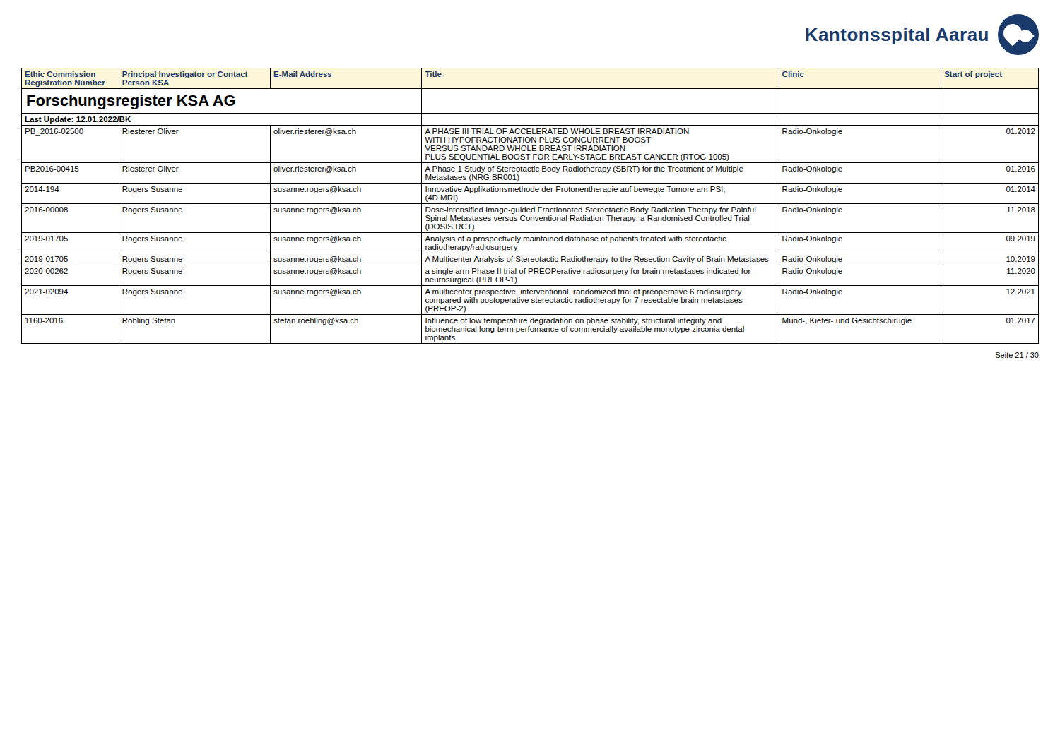Kantonsspital Aarau
| Forschungsregister KSA AG | | | |
| Last Update: 12.01.2022/BK | | | |
| Ethic Commission Registration Number | Principal Investigator or Contact Person KSA | E-Mail Address | Title | Clinic | Start of project |
| PB_2016-02500 | Riesterer Oliver | oliver.riesterer@ksa.ch | A PHASE III TRIAL OF ACCELERATED WHOLE BREAST IRRADIATION WITH HYPOFRACTIONATION PLUS CONCURRENT BOOST VERSUS STANDARD WHOLE BREAST IRRADIATION PLUS SEQUENTIAL BOOST FOR EARLY-STAGE BREAST CANCER (RTOG 1005) | Radio-Onkologie | 01.2012 |
| PB2016-00415 | Riesterer Oliver | oliver.riesterer@ksa.ch | A Phase 1 Study of Stereotactic Body Radiotherapy (SBRT) for the Treatment of Multiple Metastases (NRG BR001) | Radio-Onkologie | 01.2016 |
| 2014-194 | Rogers Susanne | susanne.rogers@ksa.ch | Innovative Applikationsmethode der Protonentherapie auf bewegte Tumore am PSI; (4D MRI) | Radio-Onkologie | 01.2014 |
| 2016-00008 | Rogers Susanne | susanne.rogers@ksa.ch | Dose-intensified Image-guided Fractionated Stereotactic Body Radiation Therapy for Painful Spinal Metastases versus Conventional Radiation Therapy: a Randomised Controlled Trial (DOSIS RCT) | Radio-Onkologie | 11.2018 |
| 2019-01705 | Rogers Susanne | susanne.rogers@ksa.ch | Analysis of a prospectively maintained database of patients treated with stereotactic radiotherapy/radiosurgery | Radio-Onkologie | 09.2019 |
| 2019-01705 | Rogers Susanne | susanne.rogers@ksa.ch | A Multicenter Analysis of Stereotactic Radiotherapy to the Resection Cavity of Brain Metastases | Radio-Onkologie | 10.2019 |
| 2020-00262 | Rogers Susanne | susanne.rogers@ksa.ch | a single arm Phase II trial of PREOPerative radiosurgery for brain metastases indicated for neurosurgical (PREOP-1) | Radio-Onkologie | 11.2020 |
| 2021-02094 | Rogers Susanne | susanne.rogers@ksa.ch | A multicenter prospective, interventional, randomized trial of preoperative 6 radiosurgery compared with postoperative stereotactic radiotherapy for 7 resectable brain metastases (PREOP-2) | Radio-Onkologie | 12.2021 |
| 1160-2016 | Röhling Stefan | stefan.roehling@ksa.ch | Influence of low temperature degradation on phase stability, structural integrity and biomechanical long-term perfomance of commercially available monotype zirconia dental implants | Mund-, Kiefer- und Gesichtschirugie | 01.2017 |
Seite 21 / 30